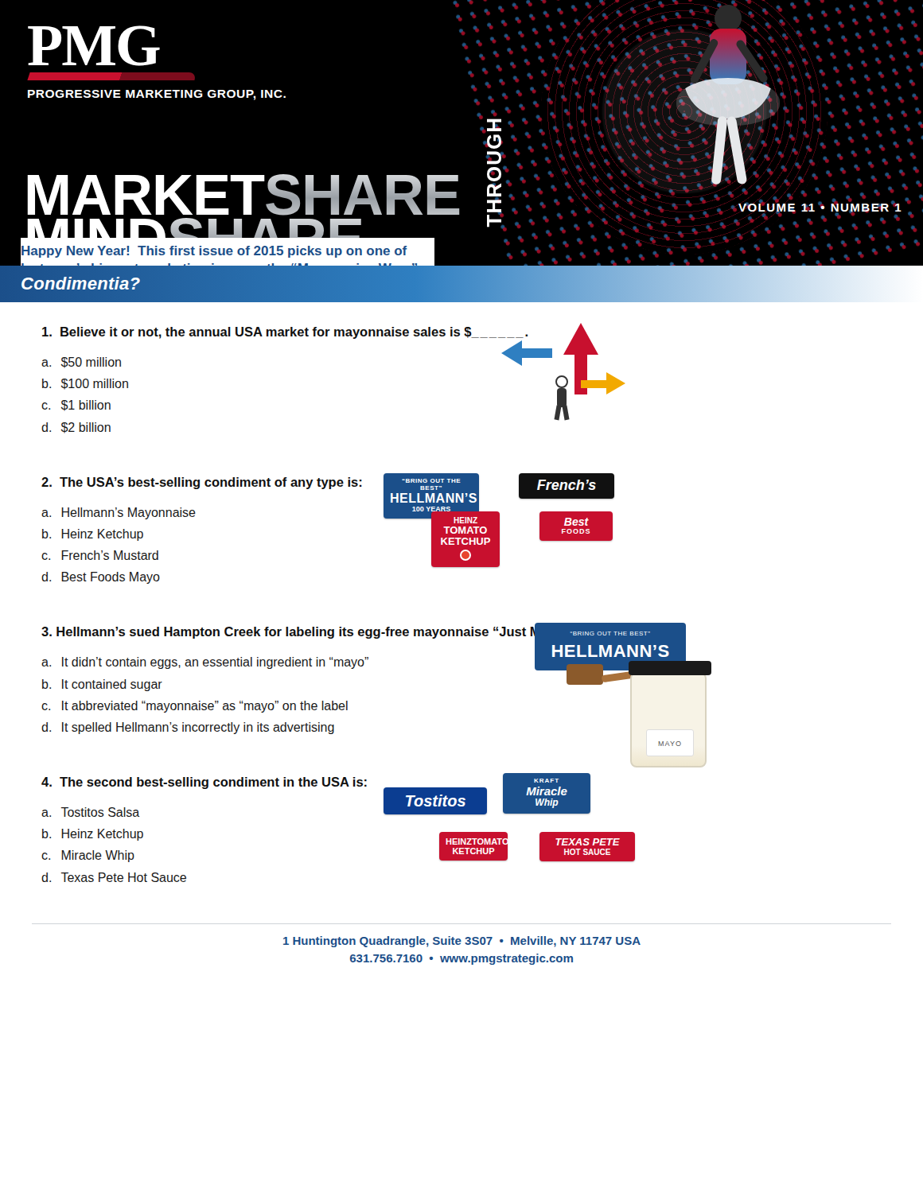PMG
PROGRESSIVE MARKETING GROUP, INC.
MARKET SHARE THROUGH
MIND SHARE
VOLUME 11 • NUMBER 1
Published Irregularly, Not Erratically
Happy New Year! This first issue of 2015 picks up on one of last year’s biggest marketing issues…the “Mayonnaise Wars” and rounds out with media, sports and some scary Halloween facts. Ring in the new year right, and enjoy this issue!
Condimentia?
1. Believe it or not, the annual USA market for mayonnaise sales is $______.
a. $50 million
b. $100 million
c. $1 billion
d. $2 billion
2. The USA’s best-selling condiment of any type is:
a. Hellmann’s Mayonnaise
b. Heinz Ketchup
c. French’s Mustard
d. Best Foods Mayo
“BRING OUT THE BEST”HELLMANN’S 100 YEARS HEINZ TOMATO KETCHUP French’s Best FOODS
3. Hellmann’s sued Hampton Creek for labeling its egg-free mayonnaise “Just Mayo” because…
a. It didn’t contain eggs, an essential ingredient in “mayo”
b. It contained sugar
c. It abbreviated “mayonnaise” as “mayo” on the label
d. It spelled Hellmann’s incorrectly in its advertising
“BRING OUT THE BEST”HELLMANN’S MAYO
4. The second best-selling condiment in the USA is:
a. Tostitos Salsa
b. Heinz Ketchup
c. Miracle Whip
d. Texas Pete Hot Sauce
Tostitos KRAFT Miracle Whip HEINZ TOMATO KETCHUP TEXAS PETE HOT SAUCE
1 Huntington Quadrangle, Suite 3S07 • Melville, NY 11747 USA
631.756.7160 • www.pmgstrategic.com